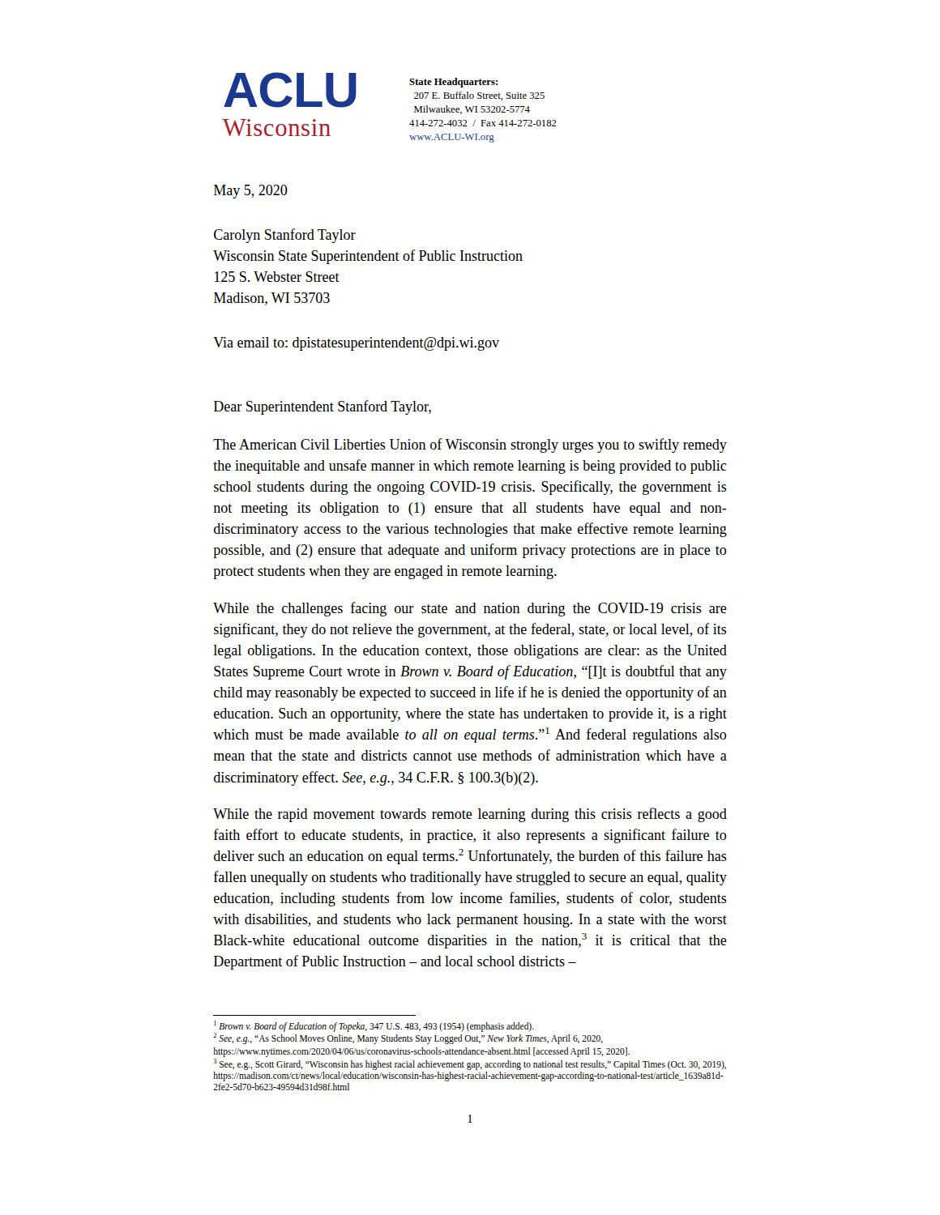ACLU
Wisconsin
State Headquarters:
207 E. Buffalo Street, Suite 325
Milwaukee, WI 53202-5774
414-272-4032 / Fax 414-272-0182
www.ACLU-WI.org
May 5, 2020
Carolyn Stanford Taylor
Wisconsin State Superintendent of Public Instruction
125 S. Webster Street
Madison, WI 53703
Via email to: dpistatesuperintendent@dpi.wi.gov
Dear Superintendent Stanford Taylor,
The American Civil Liberties Union of Wisconsin strongly urges you to swiftly remedy the inequitable and unsafe manner in which remote learning is being provided to public school students during the ongoing COVID-19 crisis. Specifically, the government is not meeting its obligation to (1) ensure that all students have equal and non-discriminatory access to the various technologies that make effective remote learning possible, and (2) ensure that adequate and uniform privacy protections are in place to protect students when they are engaged in remote learning.
While the challenges facing our state and nation during the COVID-19 crisis are significant, they do not relieve the government, at the federal, state, or local level, of its legal obligations. In the education context, those obligations are clear: as the United States Supreme Court wrote in Brown v. Board of Education, “[I]t is doubtful that any child may reasonably be expected to succeed in life if he is denied the opportunity of an education. Such an opportunity, where the state has undertaken to provide it, is a right which must be made available to all on equal terms.”1 And federal regulations also mean that the state and districts cannot use methods of administration which have a discriminatory effect. See, e.g., 34 C.F.R. § 100.3(b)(2).
While the rapid movement towards remote learning during this crisis reflects a good faith effort to educate students, in practice, it also represents a significant failure to deliver such an education on equal terms.2 Unfortunately, the burden of this failure has fallen unequally on students who traditionally have struggled to secure an equal, quality education, including students from low income families, students of color, students with disabilities, and students who lack permanent housing. In a state with the worst Black-white educational outcome disparities in the nation,3 it is critical that the Department of Public Instruction – and local school districts –
1 Brown v. Board of Education of Topeka, 347 U.S. 483, 493 (1954) (emphasis added).
2 See, e.g., “As School Moves Online, Many Students Stay Logged Out,” New York Times, April 6, 2020,
https://www.nytimes.com/2020/04/06/us/coronavirus-schools-attendance-absent.html [accessed April 15, 2020].
3 See, e.g., Scott Girard, “Wisconsin has highest racial achievement gap, according to national test results,” Capital Times (Oct. 30, 2019), https://madison.com/ct/news/local/education/wisconsin-has-highest-racial-achievement-gap-according-to-national-test/article_1639a81d-2fe2-5d70-b623-49594d31d98f.html
1